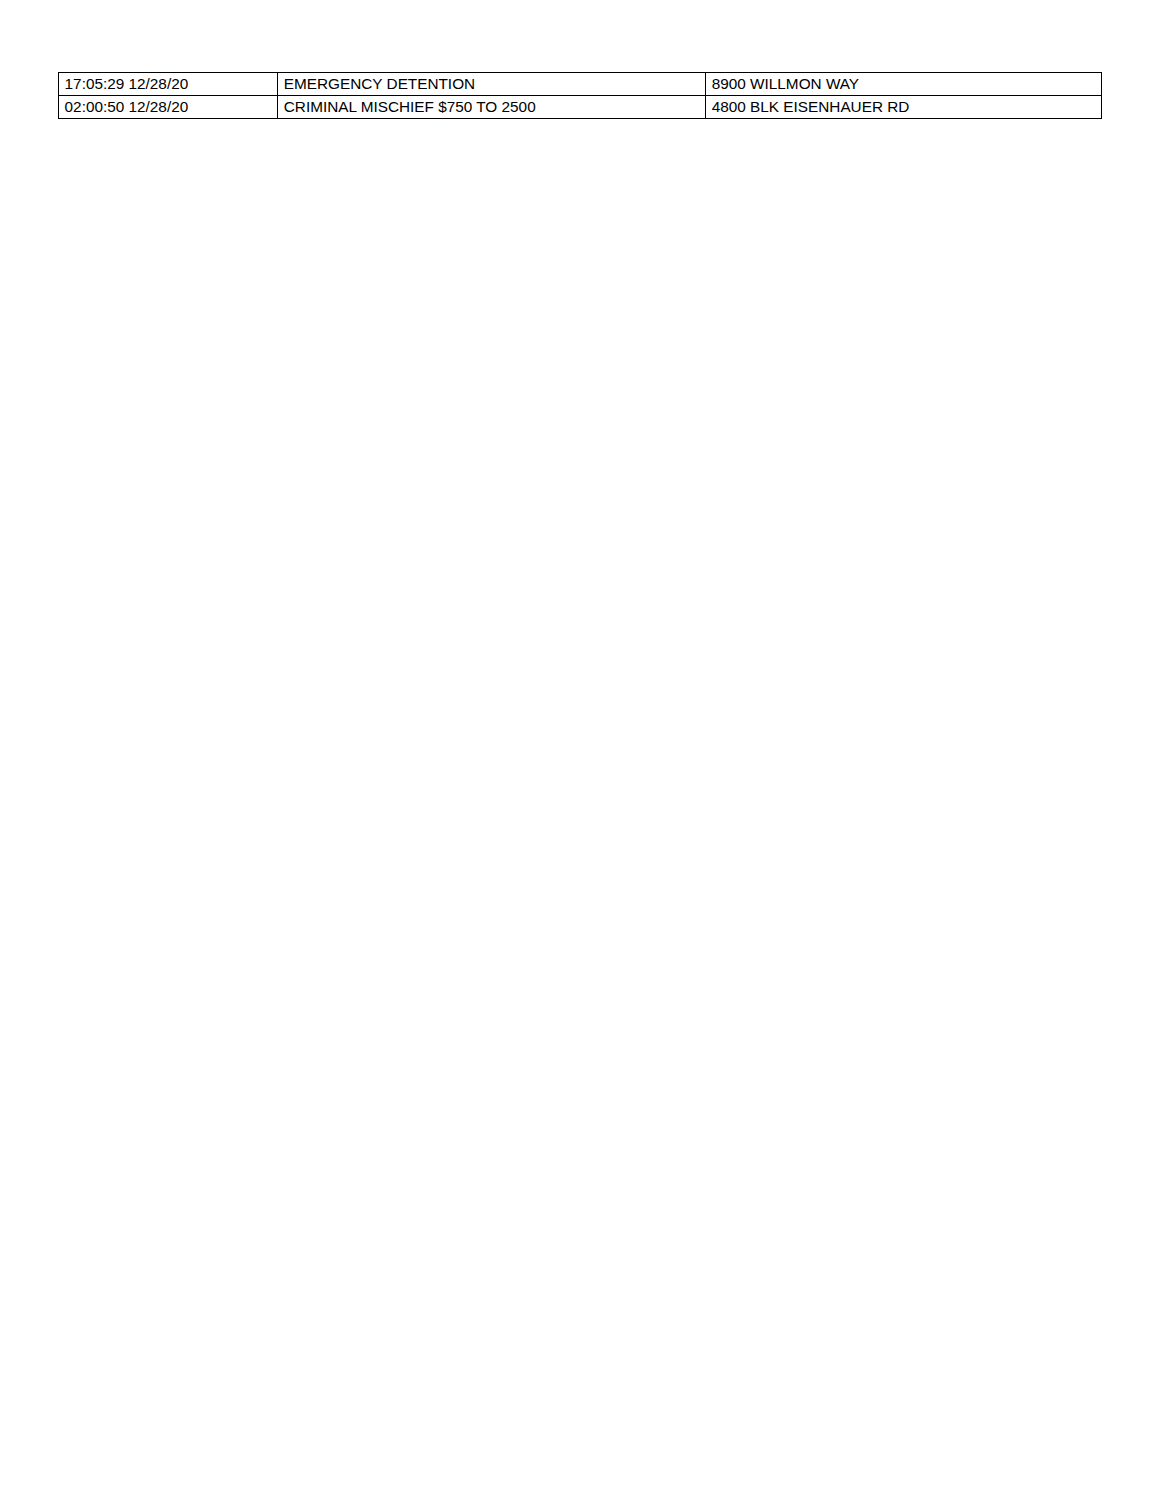| 17:05:29 12/28/20 | EMERGENCY DETENTION | 8900 WILLMON WAY |
| 02:00:50 12/28/20 | CRIMINAL MISCHIEF $750 TO 2500 | 4800 BLK EISENHAUER RD |